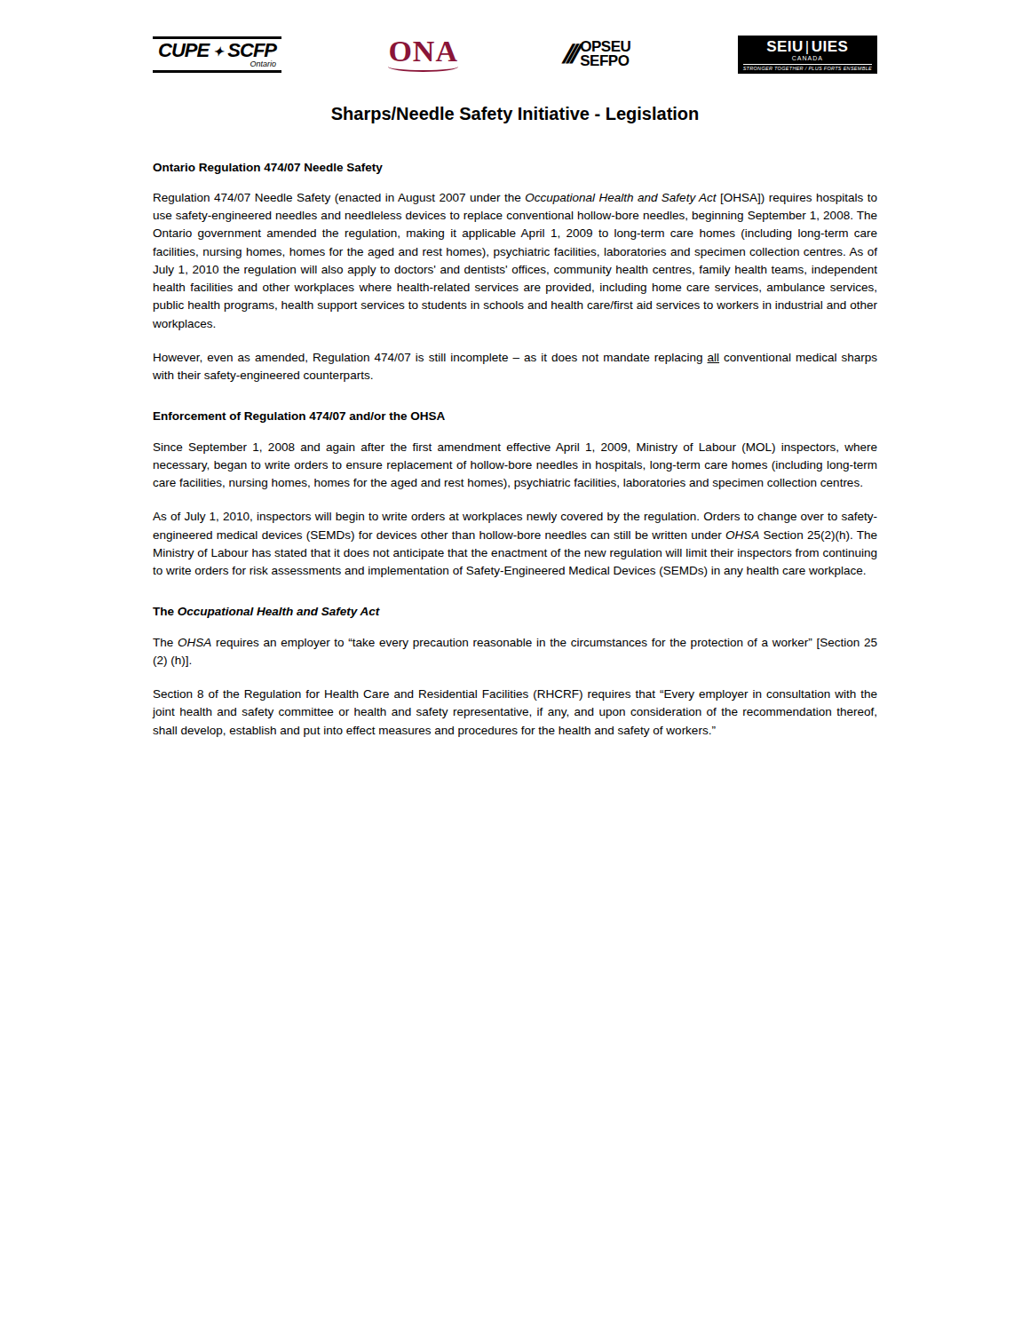CUPE ✦ SCFP Ontario
ONA
/// OPSEU
SEFPO
SEIU|UIES
CANADA
STRONGER TOGETHER / PLUS FORTS ENSEMBLE
Sharps/Needle Safety Initiative - Legislation
Ontario Regulation 474/07 Needle Safety
Regulation 474/07 Needle Safety (enacted in August 2007 under the Occupational Health and Safety Act [OHSA]) requires hospitals to use safety-engineered needles and needleless devices to replace conventional hollow-bore needles, beginning September 1, 2008. The Ontario government amended the regulation, making it applicable April 1, 2009 to long-term care homes (including long-term care facilities, nursing homes, homes for the aged and rest homes), psychiatric facilities, laboratories and specimen collection centres. As of July 1, 2010 the regulation will also apply to doctors' and dentists' offices, community health centres, family health teams, independent health facilities and other workplaces where health-related services are provided, including home care services, ambulance services, public health programs, health support services to students in schools and health care/first aid services to workers in industrial and other workplaces.
However, even as amended, Regulation 474/07 is still incomplete – as it does not mandate replacing all conventional medical sharps with their safety-engineered counterparts.
Enforcement of Regulation 474/07 and/or the OHSA
Since September 1, 2008 and again after the first amendment effective April 1, 2009, Ministry of Labour (MOL) inspectors, where necessary, began to write orders to ensure replacement of hollow-bore needles in hospitals, long-term care homes (including long-term care facilities, nursing homes, homes for the aged and rest homes), psychiatric facilities, laboratories and specimen collection centres.
As of July 1, 2010, inspectors will begin to write orders at workplaces newly covered by the regulation. Orders to change over to safety-engineered medical devices (SEMDs) for devices other than hollow-bore needles can still be written under OHSA Section 25(2)(h). The Ministry of Labour has stated that it does not anticipate that the enactment of the new regulation will limit their inspectors from continuing to write orders for risk assessments and implementation of Safety-Engineered Medical Devices (SEMDs) in any health care workplace.
The Occupational Health and Safety Act
The OHSA requires an employer to “take every precaution reasonable in the circumstances for the protection of a worker” [Section 25 (2) (h)].
Section 8 of the Regulation for Health Care and Residential Facilities (RHCRF) requires that “Every employer in consultation with the joint health and safety committee or health and safety representative, if any, and upon consideration of the recommendation thereof, shall develop, establish and put into effect measures and procedures for the health and safety of workers.”